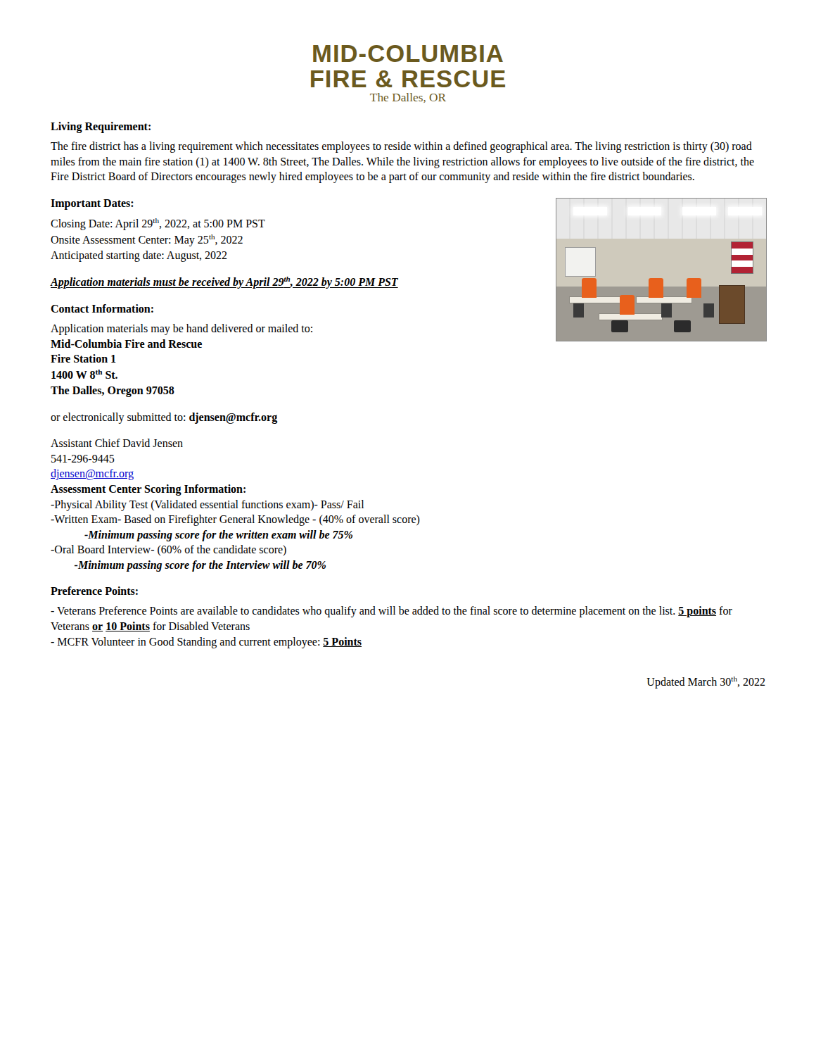MID-COLUMBIA
FIRE & RESCUE
The Dalles, OR
Living Requirement:
The fire district has a living requirement which necessitates employees to reside within a defined geographical area. The living restriction is thirty (30) road miles from the main fire station (1) at 1400 W. 8th Street, The Dalles. While the living restriction allows for employees to live outside of the fire district, the Fire District Board of Directors encourages newly hired employees to be a part of our community and reside within the fire district boundaries.
Important Dates:
Closing Date: April 29th, 2022, at 5:00 PM PST
Onsite Assessment Center: May 25th, 2022
Anticipated starting date: August, 2022
Application materials must be received by April 29th, 2022 by 5:00 PM PST
Contact Information:
Application materials may be hand delivered or mailed to:
Mid-Columbia Fire and Rescue
Fire Station 1
1400 W 8th St.
The Dalles, Oregon 97058
or electronically submitted to: djensen@mcfr.org
Assistant Chief David Jensen
541-296-9445
djensen@mcfr.org
Assessment Center Scoring Information:
-Physical Ability Test (Validated essential functions exam)- Pass/ Fail
-Written Exam- Based on Firefighter General Knowledge - (40% of overall score)
-Minimum passing score for the written exam will be 75%
-Oral Board Interview- (60% of the candidate score)
-Minimum passing score for the Interview will be 70%
Preference Points:
- Veterans Preference Points are available to candidates who qualify and will be added to the final score to determine placement on the list. 5 points for Veterans or 10 Points for Disabled Veterans
- MCFR Volunteer in Good Standing and current employee: 5 Points
Updated March 30th, 2022